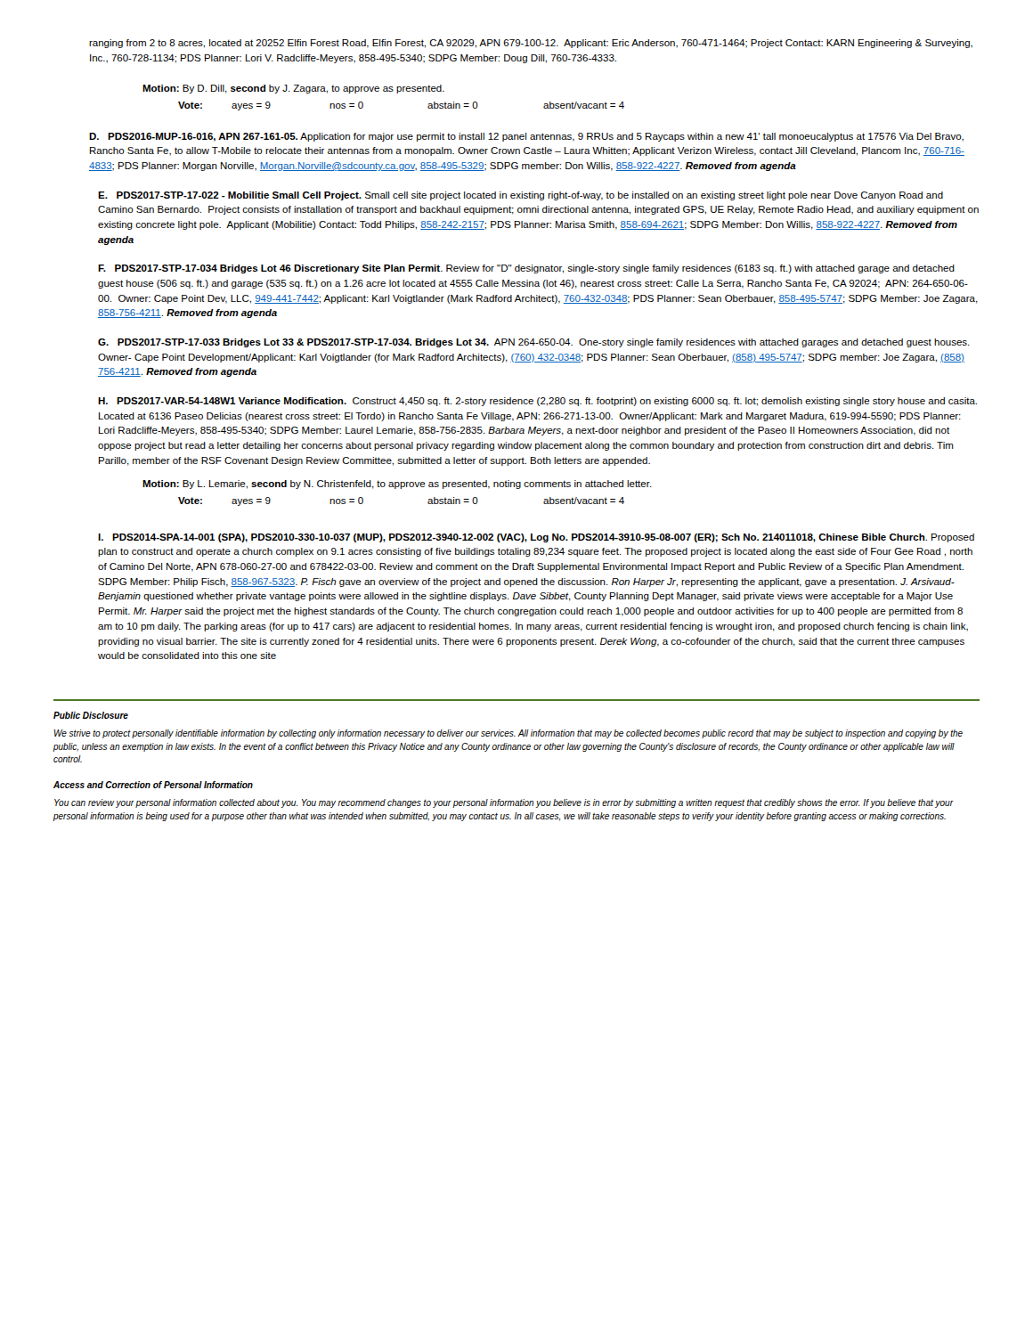ranging from 2 to 8 acres, located at 20252 Elfin Forest Road, Elfin Forest, CA 92029, APN 679-100-12. Applicant: Eric Anderson, 760-471-1464; Project Contact: KARN Engineering & Surveying, Inc., 760-728-1134; PDS Planner: Lori V. Radcliffe-Meyers, 858-495-5340; SDPG Member: Doug Dill, 760-736-4333.
Motion: By D. Dill, second by J. Zagara, to approve as presented.
Vote: ayes = 9 nos = 0 abstain = 0 absent/vacant = 4
D. PDS2016-MUP-16-016, APN 267-161-05. Application for major use permit to install 12 panel antennas, 9 RRUs and 5 Raycaps within a new 41' tall monoeucalyptus at 17576 Via Del Bravo, Rancho Santa Fe, to allow T-Mobile to relocate their antennas from a monopalm. Owner Crown Castle – Laura Whitten; Applicant Verizon Wireless, contact Jill Cleveland, Plancom Inc, 760-716-4833; PDS Planner: Morgan Norville, Morgan.Norville@sdcounty.ca.gov, 858-495-5329; SDPG member: Don Willis, 858-922-4227. Removed from agenda
E. PDS2017-STP-17-022 - Mobilitie Small Cell Project. Small cell site project located in existing right-of-way, to be installed on an existing street light pole near Dove Canyon Road and Camino San Bernardo. Project consists of installation of transport and backhaul equipment; omni directional antenna, integrated GPS, UE Relay, Remote Radio Head, and auxiliary equipment on existing concrete light pole. Applicant (Mobilitie) Contact: Todd Philips, 858-242-2157; PDS Planner: Marisa Smith, 858-694-2621; SDPG Member: Don Willis, 858-922-4227. Removed from agenda
F. PDS2017-STP-17-034 Bridges Lot 46 Discretionary Site Plan Permit. Review for "D" designator, single-story single family residences (6183 sq. ft.) with attached garage and detached guest house (506 sq. ft.) and garage (535 sq. ft.) on a 1.26 acre lot located at 4555 Calle Messina (lot 46), nearest cross street: Calle La Serra, Rancho Santa Fe, CA 92024; APN: 264-650-06-00. Owner: Cape Point Dev, LLC, 949-441-7442; Applicant: Karl Voigtlander (Mark Radford Architect), 760-432-0348; PDS Planner: Sean Oberbauer, 858-495-5747; SDPG Member: Joe Zagara, 858-756-4211. Removed from agenda
G. PDS2017-STP-17-033 Bridges Lot 33 & PDS2017-STP-17-034. Bridges Lot 34. APN 264-650-04. One-story single family residences with attached garages and detached guest houses. Owner- Cape Point Development/Applicant: Karl Voigtlander (for Mark Radford Architects), (760) 432-0348; PDS Planner: Sean Oberbauer, (858) 495-5747; SDPG member: Joe Zagara, (858) 756-4211. Removed from agenda
H. PDS2017-VAR-54-148W1 Variance Modification. Construct 4,450 sq. ft. 2-story residence (2,280 sq. ft. footprint) on existing 6000 sq. ft. lot; demolish existing single story house and casita. Located at 6136 Paseo Delicias (nearest cross street: El Tordo) in Rancho Santa Fe Village, APN: 266-271-13-00. Owner/Applicant: Mark and Margaret Madura, 619-994-5590; PDS Planner: Lori Radcliffe-Meyers, 858-495-5340; SDPG Member: Laurel Lemarie, 858-756-2835. Barbara Meyers, a next-door neighbor and president of the Paseo II Homeowners Association, did not oppose project but read a letter detailing her concerns about personal privacy regarding window placement along the common boundary and protection from construction dirt and debris. Tim Parillo, member of the RSF Covenant Design Review Committee, submitted a letter of support. Both letters are appended.
Motion: By L. Lemarie, second by N. Christenfeld, to approve as presented, noting comments in attached letter.
Vote: ayes = 9 nos = 0 abstain = 0 absent/vacant = 4
I. PDS2014-SPA-14-001 (SPA), PDS2010-330-10-037 (MUP), PDS2012-3940-12-002 (VAC), Log No. PDS2014-3910-95-08-007 (ER); Sch No. 214011018, Chinese Bible Church. Proposed plan to construct and operate a church complex on 9.1 acres consisting of five buildings totaling 89,234 square feet. The proposed project is located along the east side of Four Gee Road , north of Camino Del Norte, APN 678-060-27-00 and 678422-03-00. Review and comment on the Draft Supplemental Environmental Impact Report and Public Review of a Specific Plan Amendment. SDPG Member: Philip Fisch, 858-967-5323. P. Fisch gave an overview of the project and opened the discussion. Ron Harper Jr, representing the applicant, gave a presentation. J. Arsivaud-Benjamin questioned whether private vantage points were allowed in the sightline displays. Dave Sibbet, County Planning Dept Manager, said private views were acceptable for a Major Use Permit. Mr. Harper said the project met the highest standards of the County. The church congregation could reach 1,000 people and outdoor activities for up to 400 people are permitted from 8 am to 10 pm daily. The parking areas (for up to 417 cars) are adjacent to residential homes. In many areas, current residential fencing is wrought iron, and proposed church fencing is chain link, providing no visual barrier. The site is currently zoned for 4 residential units. There were 6 proponents present. Derek Wong, a co-cofounder of the church, said that the current three campuses would be consolidated into this one site
Public Disclosure
We strive to protect personally identifiable information by collecting only information necessary to deliver our services. All information that may be collected becomes public record that may be subject to inspection and copying by the public, unless an exemption in law exists. In the event of a conflict between this Privacy Notice and any County ordinance or other law governing the County's disclosure of records, the County ordinance or other applicable law will control.
Access and Correction of Personal Information
You can review your personal information collected about you. You may recommend changes to your personal information you believe is in error by submitting a written request that credibly shows the error. If you believe that your personal information is being used for a purpose other than what was intended when submitted, you may contact us. In all cases, we will take reasonable steps to verify your identity before granting access or making corrections.